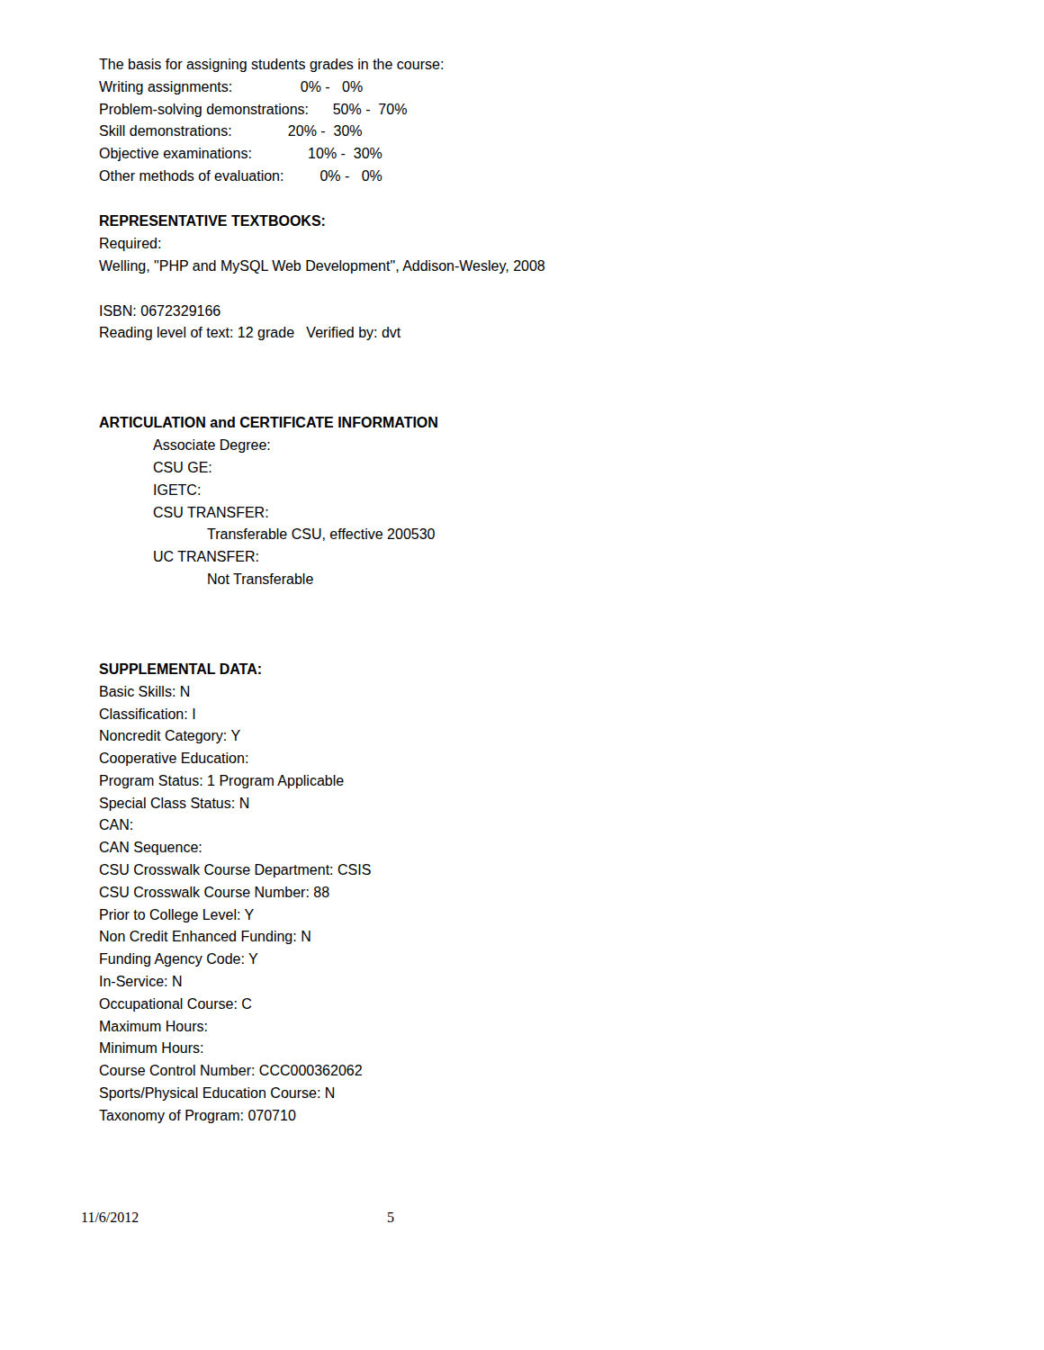The basis for assigning students grades in the course:
Writing assignments: 0% - 0%
Problem-solving demonstrations: 50% - 70%
Skill demonstrations: 20% - 30%
Objective examinations: 10% - 30%
Other methods of evaluation: 0% - 0%
REPRESENTATIVE TEXTBOOKS:
Required:
Welling, "PHP and MySQL Web Development", Addison-Wesley, 2008
ISBN: 0672329166
Reading level of text: 12 grade Verified by: dvt
ARTICULATION and CERTIFICATE INFORMATION
Associate Degree:
CSU GE:
IGETC:
CSU TRANSFER:
Transferable CSU, effective 200530
UC TRANSFER:
Not Transferable
SUPPLEMENTAL DATA:
Basic Skills: N
Classification: I
Noncredit Category: Y
Cooperative Education:
Program Status: 1 Program Applicable
Special Class Status: N
CAN:
CAN Sequence:
CSU Crosswalk Course Department: CSIS
CSU Crosswalk Course Number: 88
Prior to College Level: Y
Non Credit Enhanced Funding: N
Funding Agency Code: Y
In-Service: N
Occupational Course: C
Maximum Hours:
Minimum Hours:
Course Control Number: CCC000362062
Sports/Physical Education Course: N
Taxonomy of Program: 070710
11/6/2012 5